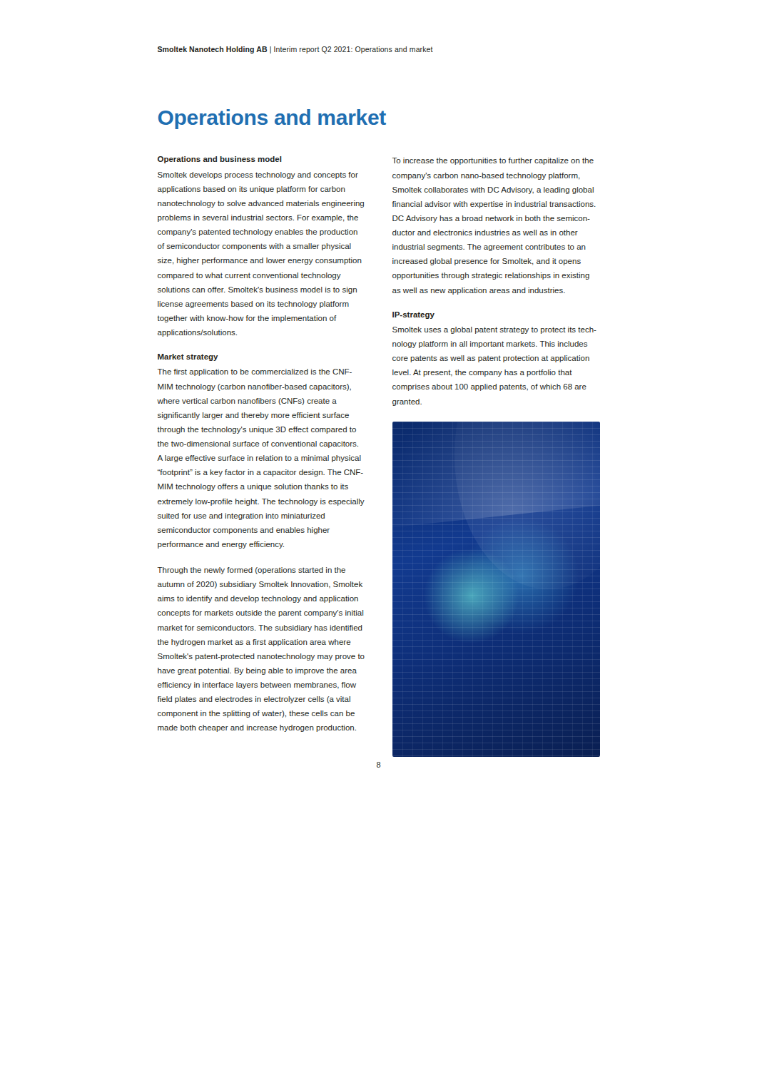Smoltek Nanotech Holding AB | Interim report Q2 2021: Operations and market
Operations and market
Operations and business model
Smoltek develops process technology and concepts for applications based on its unique platform for carbon nano­technology to solve advanced materials engineering problems in several industrial sectors. For example, the company's patented technology enables the production of semiconductor components with a smaller physical size, higher performance and lower energy consumption compared to what current conventional technology solutions can offer. Smoltek's business model is to sign license agreements based on its technology platform together with know-how for the implementation of applications/solutions.
Market strategy
The first application to be commercialized is the CNF-MIM technology (carbon nanofiber-based capacitors), where vertical carbon nanofibers (CNFs) create a significantly larger and thereby more efficient surface through the technology's unique 3D effect compared to the two-dimensional surface of conventional capacitors. A large effective surface in relation to a minimal physical “footprint” is a key factor in a capacitor design. The CNF-MIM tech­nology offers a unique solution thanks to its extremely low-profile height. The technology is especially suited for use and integration into miniaturized semiconductor components and enables higher performance and energy efficiency.
Through the newly formed (operations started in the autumn of 2020) subsidiary Smoltek Innovation, Smoltek aims to identify and develop technology and application concepts for markets outside the parent company's initial market for semiconductors. The subsidiary has identified the hydrogen market as a first application area where Smoltek's patent-protected nanotechnology may prove to have great poten­tial. By being able to improve the area efficiency in interface layers between membranes, flow field plates and electro­des in electrolyzer cells (a vital component in the splitting of water), these cells can be made both cheaper and increase hydrogen production.
To increase the opportunities to further capitalize on the company's carbon nano-based technology platform, Smoltek collaborates with DC Advisory, a leading global financial advisor with expertise in industrial transactions. DC Advisory has a broad network in both the semicon­ductor and electronics industries as well as in other industrial segments. The agreement contributes to an increased global presence for Smoltek, and it opens opportunities through strategic relationships in existing as well as new application areas and industries.
IP-strategy
Smoltek uses a global patent strategy to protect its tech­nology platform in all important markets. This includes core patents as well as patent protection at application level. At present, the company has a portfolio that comprises about 100 applied patents, of which 68 are granted.
8